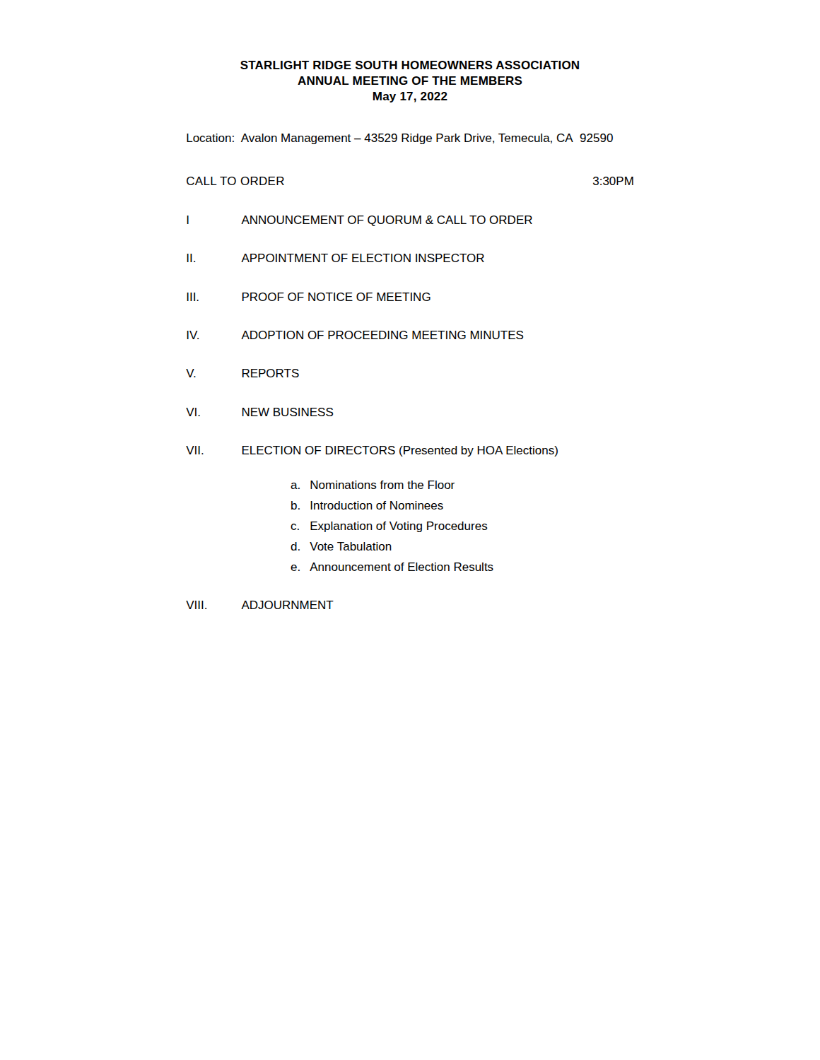STARLIGHT RIDGE SOUTH HOMEOWNERS ASSOCIATION ANNUAL MEETING OF THE MEMBERS May 17, 2022
Location: Avalon Management – 43529 Ridge Park Drive, Temecula, CA 92590
CALL TO ORDER 3:30PM
I ANNOUNCEMENT OF QUORUM & CALL TO ORDER
II. APPOINTMENT OF ELECTION INSPECTOR
III. PROOF OF NOTICE OF MEETING
IV. ADOPTION OF PROCEEDING MEETING MINUTES
V. REPORTS
VI. NEW BUSINESS
VII. ELECTION OF DIRECTORS (Presented by HOA Elections)
a. Nominations from the Floor
b. Introduction of Nominees
c. Explanation of Voting Procedures
d. Vote Tabulation
e. Announcement of Election Results
VIII. ADJOURNMENT